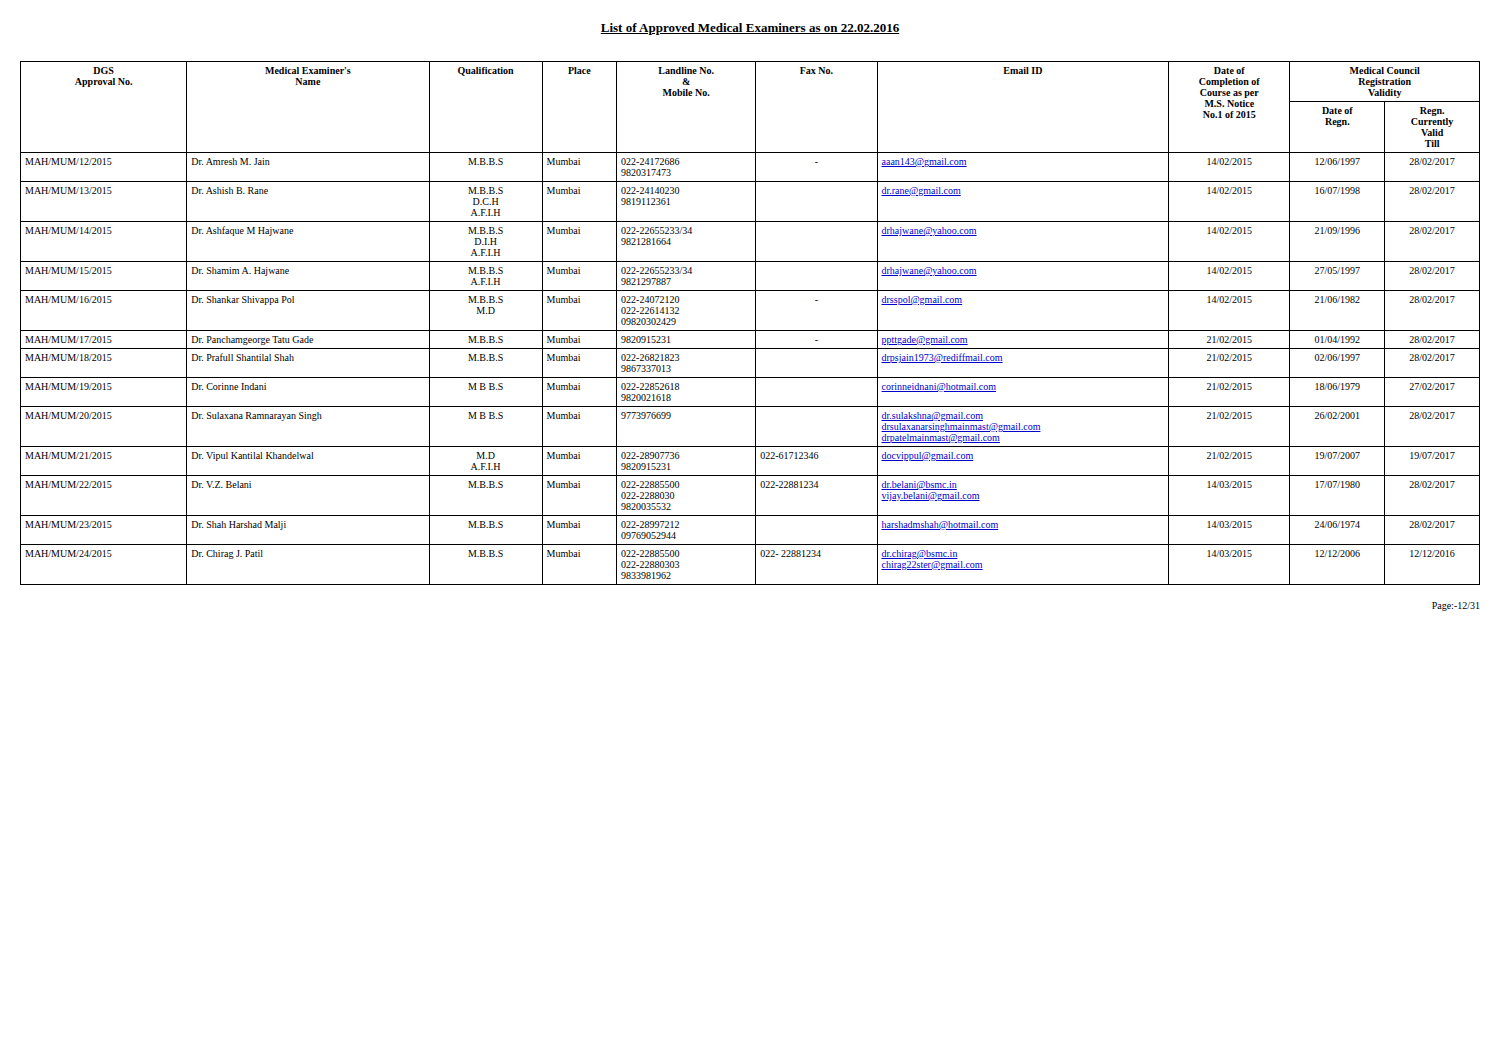List of Approved Medical Examiners as on 22.02.2016
| DGS Approval No. | Medical Examiner's Name | Qualification | Place | Landline No. & Mobile No. | Fax No. | Email ID | Date of Completion of Course as per M.S. Notice No.1 of 2015 | Medical Council Registration Validity |
| --- | --- | --- | --- | --- | --- | --- | --- | --- |
| Date of Regn. | Regn. Currently Valid Till |
| MAH/MUM/12/2015 | Dr. Amresh M. Jain | M.B.B.S | Mumbai | 022-24172686 9820317473 | - | aaan143@gmail.com | 14/02/2015 | 12/06/1997 | 28/02/2017 |
| MAH/MUM/13/2015 | Dr. Ashish B. Rane | M.B.B.S D.C.H A.F.I.H | Mumbai | 022-24140230 9819112361 | | dr.rane@gmail.com | 14/02/2015 | 16/07/1998 | 28/02/2017 |
| MAH/MUM/14/2015 | Dr. Ashfaque M Hajwane | M.B.B.S D.I.H A.F.I.H | Mumbai | 022-22655233/34 9821281664 | | drhajwane@yahoo.com | 14/02/2015 | 21/09/1996 | 28/02/2017 |
| MAH/MUM/15/2015 | Dr. Shamim A. Hajwane | M.B.B.S A.F.I.H | Mumbai | 022-22655233/34 9821297887 | | drhajwane@yahoo.com | 14/02/2015 | 27/05/1997 | 28/02/2017 |
| MAH/MUM/16/2015 | Dr. Shankar Shivappa Pol | M.B.B.S M.D | Mumbai | 022-24072120 022-22614132 09820302429 | - | drsspol@gmail.com | 14/02/2015 | 21/06/1982 | 28/02/2017 |
| MAH/MUM/17/2015 | Dr. Panchamgeorge Tatu Gade | M.B.B.S | Mumbai | 9820915231 | - | ppttgade@gmail.com | 21/02/2015 | 01/04/1992 | 28/02/2017 |
| MAH/MUM/18/2015 | Dr. Prafull Shantilal Shah | M.B.B.S | Mumbai | 022-26821823 9867337013 | | drpsjain1973@rediffmail.com | 21/02/2015 | 02/06/1997 | 28/02/2017 |
| MAH/MUM/19/2015 | Dr. Corinne Indani | M B B.S | Mumbai | 022-22852618 9820021618 | | corinneidnani@hotmail.com | 21/02/2015 | 18/06/1979 | 27/02/2017 |
| MAH/MUM/20/2015 | Dr. Sulaxana Ramnarayan Singh | M B B.S | Mumbai | 9773976699 | | dr.sulakshna@gmail.com drsulaxanarsinghmainmast@gmail.com drpatelmainmast@gmail.com | 21/02/2015 | 26/02/2001 | 28/02/2017 |
| MAH/MUM/21/2015 | Dr. Vipul Kantilal Khandelwal | M.D A.F.I.H | Mumbai | 022-28907736 9820915231 | 022-61712346 | docvippul@gmail.com | 21/02/2015 | 19/07/2007 | 19/07/2017 |
| MAH/MUM/22/2015 | Dr. V.Z. Belani | M.B.B.S | Mumbai | 022-22885500 022-2288030 9820035532 | 022-22881234 | dr.belani@bsmc.in vijay.belani@gmail.com | 14/03/2015 | 17/07/1980 | 28/02/2017 |
| MAH/MUM/23/2015 | Dr. Shah Harshad Malji | M.B.B.S | Mumbai | 022-28997212 09769052944 | | harshadmshah@hotmail.com | 14/03/2015 | 24/06/1974 | 28/02/2017 |
| MAH/MUM/24/2015 | Dr. Chirag J. Patil | M.B.B.S | Mumbai | 022-22885500 022-22880303 9833981962 | 022- 22881234 | dr.chirag@bsmc.in chirag22ster@gmail.com | 14/03/2015 | 12/12/2006 | 12/12/2016 |
Page:-12/31